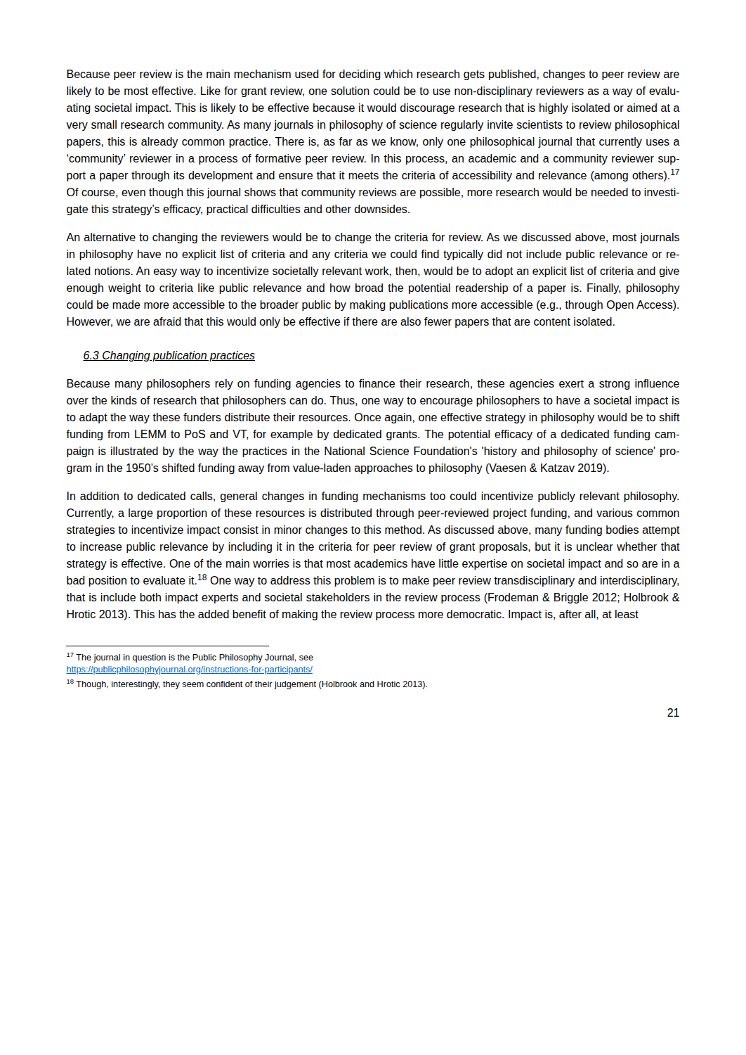Because peer review is the main mechanism used for deciding which research gets published, changes to peer review are likely to be most effective. Like for grant review, one solution could be to use non-disciplinary reviewers as a way of evaluating societal impact. This is likely to be effective because it would discourage research that is highly isolated or aimed at a very small research community. As many journals in philosophy of science regularly invite scientists to review philosophical papers, this is already common practice. There is, as far as we know, only one philosophical journal that currently uses a ‘community’ reviewer in a process of formative peer review. In this process, an academic and a community reviewer support a paper through its development and ensure that it meets the criteria of accessibility and relevance (among others).17 Of course, even though this journal shows that community reviews are possible, more research would be needed to investigate this strategy’s efficacy, practical difficulties and other downsides.
An alternative to changing the reviewers would be to change the criteria for review. As we discussed above, most journals in philosophy have no explicit list of criteria and any criteria we could find typically did not include public relevance or related notions. An easy way to incentivize societally relevant work, then, would be to adopt an explicit list of criteria and give enough weight to criteria like public relevance and how broad the potential readership of a paper is. Finally, philosophy could be made more accessible to the broader public by making publications more accessible (e.g., through Open Access). However, we are afraid that this would only be effective if there are also fewer papers that are content isolated.
6.3 Changing publication practices
Because many philosophers rely on funding agencies to finance their research, these agencies exert a strong influence over the kinds of research that philosophers can do. Thus, one way to encourage philosophers to have a societal impact is to adapt the way these funders distribute their resources. Once again, one effective strategy in philosophy would be to shift funding from LEMM to PoS and VT, for example by dedicated grants. The potential efficacy of a dedicated funding campaign is illustrated by the way the practices in the National Science Foundation's 'history and philosophy of science' program in the 1950’s shifted funding away from value-laden approaches to philosophy (Vaesen & Katzav 2019).
In addition to dedicated calls, general changes in funding mechanisms too could incentivize publicly relevant philosophy. Currently, a large proportion of these resources is distributed through peer-reviewed project funding, and various common strategies to incentivize impact consist in minor changes to this method. As discussed above, many funding bodies attempt to increase public relevance by including it in the criteria for peer review of grant proposals, but it is unclear whether that strategy is effective. One of the main worries is that most academics have little expertise on societal impact and so are in a bad position to evaluate it.18 One way to address this problem is to make peer review transdisciplinary and interdisciplinary, that is include both impact experts and societal stakeholders in the review process (Frodeman & Briggle 2012; Holbrook & Hrotic 2013). This has the added benefit of making the review process more democratic. Impact is, after all, at least
17 The journal in question is the Public Philosophy Journal, see
https://publicphilosophyjournal.org/instructions-for-participants/
18 Though, interestingly, they seem confident of their judgement (Holbrook and Hrotic 2013).
21